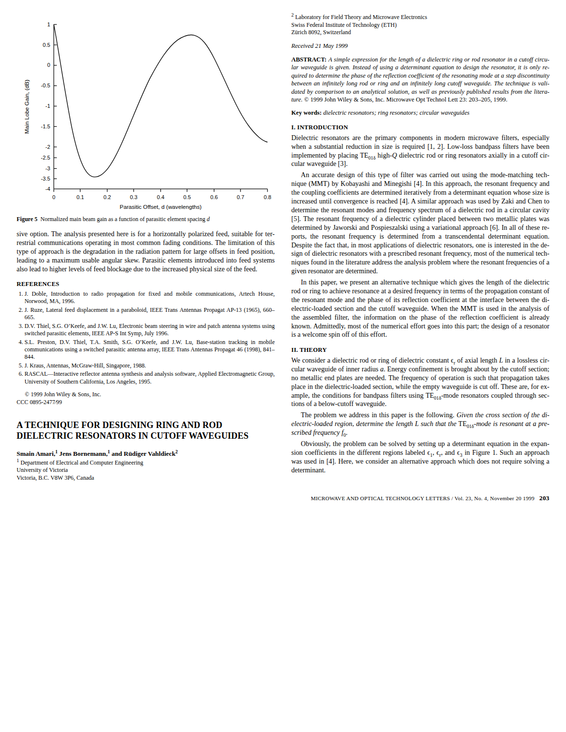1 0.5 0 -0.5 -1 -1.5 -2 -2.5 -3 -3.5 -4 0 0.1 0.2 0.3 0.4 0.5 0.6 0.7 0.8 Parasitic Offset, d (wavelengths) Main Lobe Gain, (dB)
Figure 5 Normalized main beam gain as a function of parasitic element spacing d
sive option. The analysis presented here is for a horizontally polarized feed, suitable for terrestrial communications operating in most common fading conditions. The limitation of this type of approach is the degradation in the radiation pattern for large offsets in feed position, leading to a maximum usable angular skew. Parasitic elements introduced into feed systems also lead to higher levels of feed blockage due to the increased physical size of the feed.
References
J. Doble, Introduction to radio propagation for fixed and mobile communications, Artech House, Norwood, MA, 1996.
J. Ruze, Lateral feed displacement in a paraboloid, IEEE Trans Antennas Propagat AP-13 (1965), 660–665.
D.V. Thiel, S.G. O’Keefe, and J.W. Lu, Electronic beam steering in wire and patch antenna systems using switched parasitic elements, IEEE AP-S Int Symp, July 1996.
S.L. Preston, D.V. Thiel, T.A. Smith, S.G. O’Keefe, and J.W. Lu, Base-station tracking in mobile communications using a switched parasitic antenna array, IEEE Trans Antennas Propagat 46 (1998), 841–844.
J. Kraus, Antennas, McGraw-Hill, Singapore, 1988.
RASCAL—Interactive reflector antenna synthesis and analysis software, Applied Electromagnetic Group, University of Southern California, Los Angeles, 1995.
© 1999 John Wiley & Sons, Inc.
CCC 0895-2477∕99
A Technique for Designing Ring and Rod Dielectric Resonators in Cutoff Waveguides
Smain Amari,1 Jens Bornemann,1 and Rüdiger Vahldieck2
1 Department of Electrical and Computer Engineering
University of Victoria
Victoria, B.C. V8W 3P6, Canada
2 Laboratory for Field Theory and Microwave Electronics
Swiss Federal Institute of Technology (ETH)
Zürich 8092, Switzerland
Received 21 May 1999
ABSTRACT: A simple expression for the length of a dielectric ring or rod resonator in a cutoff circular waveguide is given. Instead of using a determinant equation to design the resonator, it is only required to determine the phase of the reflection coefficient of the resonating mode at a step discontinuity between an infinitely long rod or ring and an infinitely long cutoff waveguide. The technique is validated by comparison to an analytical solution, as well as previously published results from the literature. © 1999 John Wiley & Sons, Inc. Microwave Opt Technol Lett 23: 203–205, 1999.
Key words: dielectric resonators; ring resonators; circular waveguides
I. Introduction
Dielectric resonators are the primary components in modern microwave filters, especially when a substantial reduction in size is required [1, 2]. Low-loss bandpass filters have been implemented by placing TE01δ high-Q dielectric rod or ring resonators axially in a cutoff circular waveguide [3].
An accurate design of this type of filter was carried out using the mode-matching technique (MMT) by Kobayashi and Minegishi [4]. In this approach, the resonant frequency and the coupling coefficients are determined iteratively from a determinant equation whose size is increased until convergence is reached [4]. A similar approach was used by Zaki and Chen to determine the resonant modes and frequency spectrum of a dielectric rod in a circular cavity [5]. The resonant frequency of a dielectric cylinder placed between two metallic plates was determined by Jaworski and Pospieszalski using a variational approach [6]. In all of these reports, the resonant frequency is determined from a transcendental determinant equation. Despite the fact that, in most applications of dielectric resonators, one is interested in the design of dielectric resonators with a prescribed resonant frequency, most of the numerical techniques found in the literature address the analysis problem where the resonant frequencies of a given resonator are determined.
In this paper, we present an alternative technique which gives the length of the dielectric rod or ring to achieve resonance at a desired frequency in terms of the propagation constant of the resonant mode and the phase of its reflection coefficient at the interface between the dielectric-loaded section and the cutoff waveguide. When the MMT is used in the analysis of the assembled filter, the information on the phase of the reflection coefficient is already known. Admittedly, most of the numerical effort goes into this part; the design of a resonator is a welcome spin off of this effort.
II. Theory
We consider a dielectric rod or ring of dielectric constant ϵr of axial length L in a lossless circular waveguide of inner radius a. Energy confinement is brought about by the cutoff section; no metallic end plates are needed. The frequency of operation is such that propagation takes place in the dielectric-loaded section, while the empty waveguide is cut off. These are, for example, the conditions for bandpass filters using TE01δ-mode resonators coupled through sections of a below-cutoff waveguide.
The problem we address in this paper is the following. Given the cross section of the dielectric-loaded region, determine the length L such that the TE01δ-mode is resonant at a prescribed frequency f0.
Obviously, the problem can be solved by setting up a determinant equation in the expansion coefficients in the different regions labeled ϵ1, ϵr, and ϵ3 in Figure 1. Such an approach was used in [4]. Here, we consider an alternative approach which does not require solving a determinant.
MICROWAVE AND OPTICAL TECHNOLOGY LETTERS / Vol. 23, No. 4, November 20 1999203